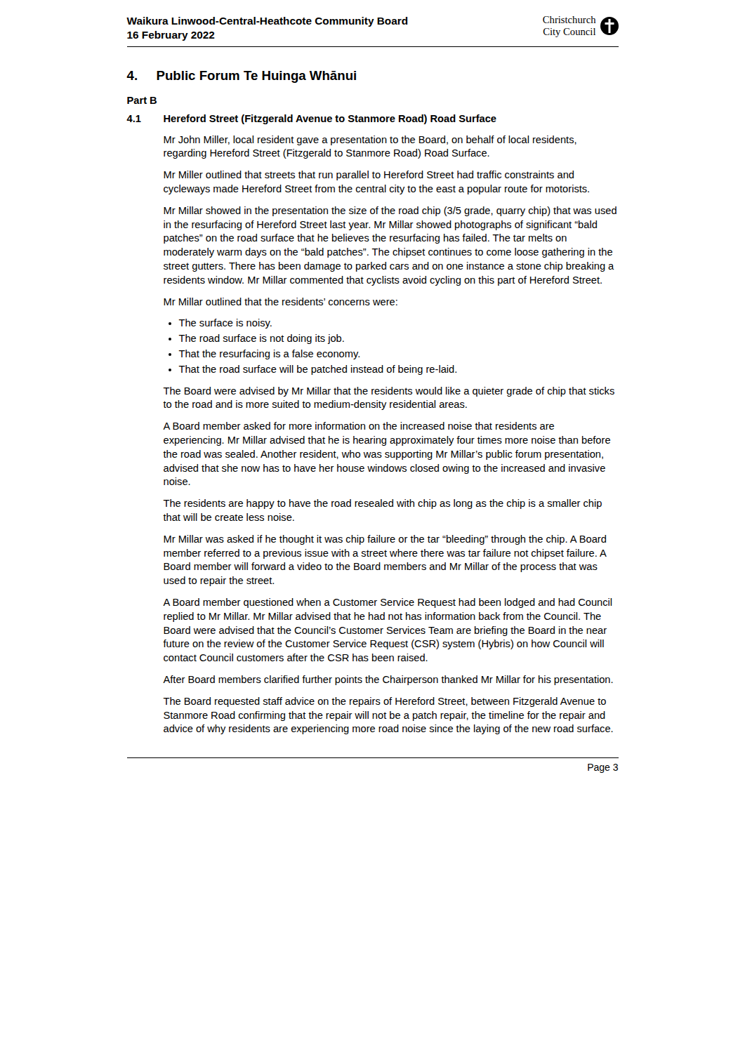Waikura Linwood-Central-Heathcote Community Board
16 February 2022
Christchurch
City Council
4. Public Forum Te Huinga Whānui
Part B
4.1
Hereford Street (Fitzgerald Avenue to Stanmore Road) Road Surface
Mr John Miller, local resident gave a presentation to the Board, on behalf of local residents, regarding Hereford Street (Fitzgerald to Stanmore Road) Road Surface.
Mr Miller outlined that streets that run parallel to Hereford Street had traffic constraints and cycleways made Hereford Street from the central city to the east a popular route for motorists.
Mr Millar showed in the presentation the size of the road chip (3/5 grade, quarry chip) that was used in the resurfacing of Hereford Street last year. Mr Millar showed photographs of significant “bald patches” on the road surface that he believes the resurfacing has failed. The tar melts on moderately warm days on the “bald patches”. The chipset continues to come loose gathering in the street gutters. There has been damage to parked cars and on one instance a stone chip breaking a residents window. Mr Millar commented that cyclists avoid cycling on this part of Hereford Street.
Mr Millar outlined that the residents’ concerns were:
The surface is noisy.
The road surface is not doing its job.
That the resurfacing is a false economy.
That the road surface will be patched instead of being re-laid.
The Board were advised by Mr Millar that the residents would like a quieter grade of chip that sticks to the road and is more suited to medium-density residential areas.
A Board member asked for more information on the increased noise that residents are experiencing. Mr Millar advised that he is hearing approximately four times more noise than before the road was sealed. Another resident, who was supporting Mr Millar’s public forum presentation, advised that she now has to have her house windows closed owing to the increased and invasive noise.
The residents are happy to have the road resealed with chip as long as the chip is a smaller chip that will be create less noise.
Mr Millar was asked if he thought it was chip failure or the tar “bleeding” through the chip. A Board member referred to a previous issue with a street where there was tar failure not chipset failure. A Board member will forward a video to the Board members and Mr Millar of the process that was used to repair the street.
A Board member questioned when a Customer Service Request had been lodged and had Council replied to Mr Millar. Mr Millar advised that he had not has information back from the Council. The Board were advised that the Council’s Customer Services Team are briefing the Board in the near future on the review of the Customer Service Request (CSR) system (Hybris) on how Council will contact Council customers after the CSR has been raised.
After Board members clarified further points the Chairperson thanked Mr Millar for his presentation.
The Board requested staff advice on the repairs of Hereford Street, between Fitzgerald Avenue to Stanmore Road confirming that the repair will not be a patch repair, the timeline for the repair and advice of why residents are experiencing more road noise since the laying of the new road surface.
Page 3